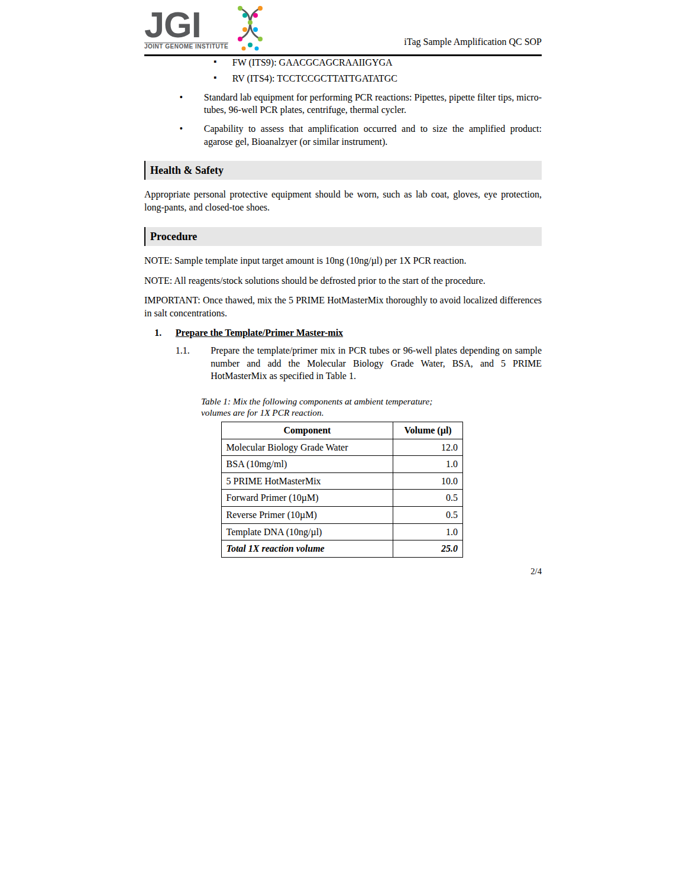JGI
JOINT GENOME INSTITUTE
iTag Sample Amplification QC SOP
FW (ITS9): GAACGCAGCRAAIIGYGA
RV (ITS4): TCCTCCGCTTATTGATATGC
Standard lab equipment for performing PCR reactions: Pipettes, pipette filter tips, micro-tubes, 96-well PCR plates, centrifuge, thermal cycler.
Capability to assess that amplification occurred and to size the amplified product: agarose gel, Bioanalzyer (or similar instrument).
Health & Safety
Appropriate personal protective equipment should be worn, such as lab coat, gloves, eye protection, long-pants, and closed-toe shoes.
Procedure
NOTE: Sample template input target amount is 10ng (10ng/µl) per 1X PCR reaction.
NOTE: All reagents/stock solutions should be defrosted prior to the start of the procedure.
IMPORTANT: Once thawed, mix the 5 PRIME HotMasterMix thoroughly to avoid localized differences in salt concentrations.
1. Prepare the Template/Primer Master-mix
1.1. Prepare the template/primer mix in PCR tubes or 96-well plates depending on sample number and add the Molecular Biology Grade Water, BSA, and 5 PRIME HotMasterMix as specified in Table 1.
Table 1: Mix the following components at ambient temperature;
volumes are for 1X PCR reaction.
| Component | Volume (µl) |
| --- | --- |
| Molecular Biology Grade Water | 12.0 |
| BSA (10mg/ml) | 1.0 |
| 5 PRIME HotMasterMix | 10.0 |
| Forward Primer (10µM) | 0.5 |
| Reverse Primer (10µM) | 0.5 |
| Template DNA (10ng/µl) | 1.0 |
| Total 1X reaction volume | 25.0 |
2/4